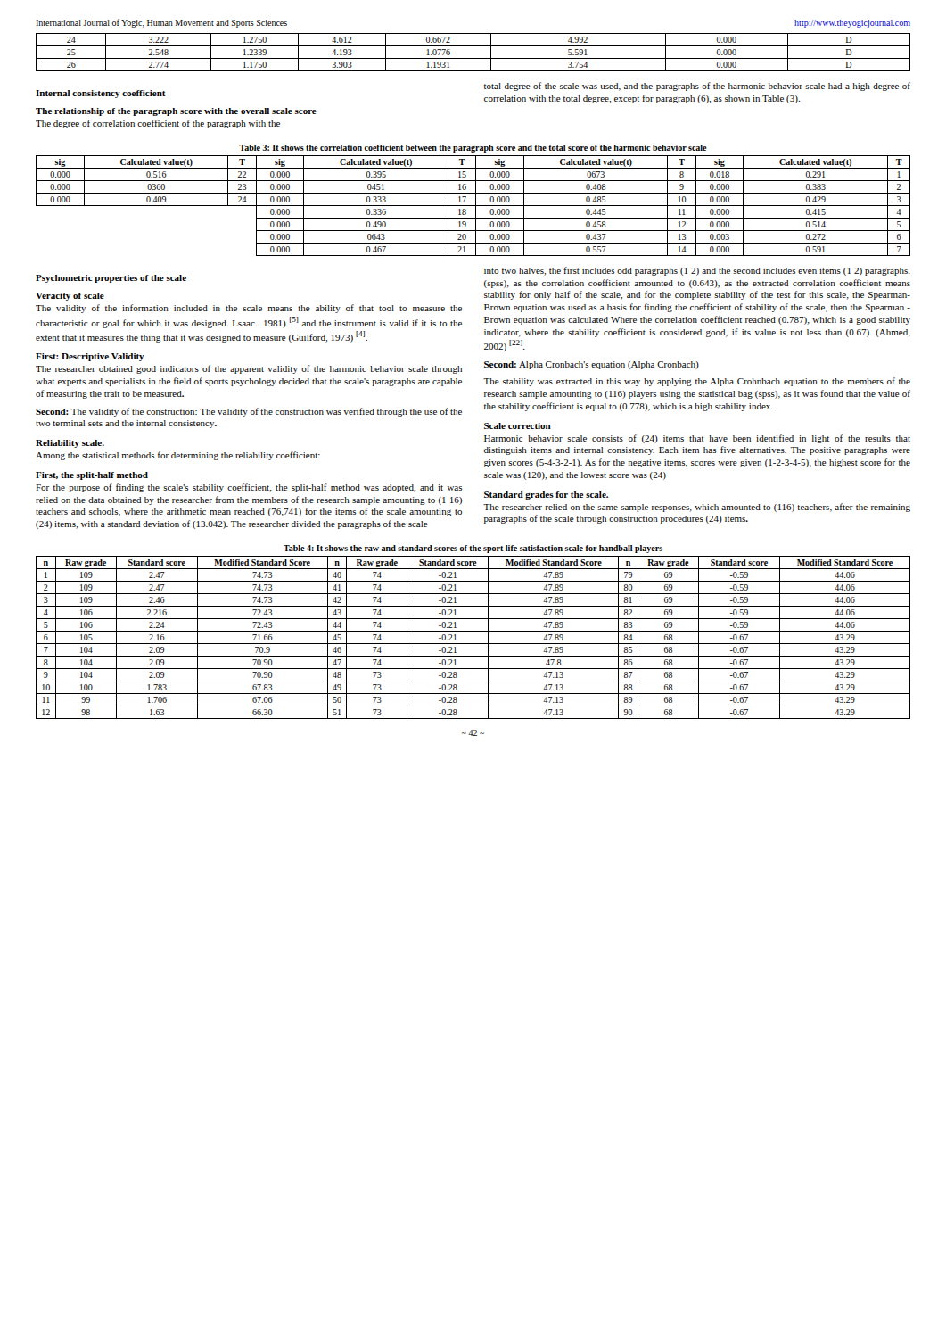International Journal of Yogic, Human Movement and Sports Sciences http://www.theyogicjournal.com
| 24 | 3.222 | 1.2750 | 4.612 | 0.6672 | 4.992 | 0.000 | D |
| 25 | 2.548 | 1.2339 | 4.193 | 1.0776 | 5.591 | 0.000 | D |
| 26 | 2.774 | 1.1750 | 3.903 | 1.1931 | 3.754 | 0.000 | D |
Internal consistency coefficient
The relationship of the paragraph score with the overall scale score
The degree of correlation coefficient of the paragraph with the
total degree of the scale was used, and the paragraphs of the harmonic behavior scale had a high degree of correlation with the total degree, except for paragraph (6), as shown in Table (3).
Table 3: It shows the correlation coefficient between the paragraph score and the total score of the harmonic behavior scale
| sig | Calculated value(t) | T | sig | Calculated value(t) | T | sig | Calculated value(t) | T | sig | Calculated value(t) | T |
| --- | --- | --- | --- | --- | --- | --- | --- | --- | --- | --- | --- |
| 0.000 | 0.516 | 22 | 0.000 | 0.395 | 15 | 0.000 | 0673 | 8 | 0.018 | 0.291 | 1 |
| 0.000 | 0360 | 23 | 0.000 | 0451 | 16 | 0.000 | 0.408 | 9 | 0.000 | 0.383 | 2 |
| 0.000 | 0.409 | 24 | 0.000 | 0.333 | 17 | 0.000 | 0.485 | 10 | 0.000 | 0.429 | 3 |
| | | | 0.000 | 0.336 | 18 | 0.000 | 0.445 | 11 | 0.000 | 0.415 | 4 |
| | | | 0.000 | 0.490 | 19 | 0.000 | 0.458 | 12 | 0.000 | 0.514 | 5 |
| | | | 0.000 | 0643 | 20 | 0.000 | 0.437 | 13 | 0.003 | 0.272 | 6 |
| | | | 0.000 | 0.467 | 21 | 0.000 | 0.557 | 14 | 0.000 | 0.591 | 7 |
Psychometric properties of the scale
Veracity of scale
The validity of the information included in the scale means the ability of that tool to measure the characteristic or goal for which it was designed. Lsaac.. 1981) [5] and the instrument is valid if it is to the extent that it measures the thing that it was designed to measure (Guilford, 1973) [4].
First: Descriptive Validity
The researcher obtained good indicators of the apparent validity of the harmonic behavior scale through what experts and specialists in the field of sports psychology decided that the scale's paragraphs are capable of measuring the trait to be measured.
Second: The validity of the construction: The validity of the construction was verified through the use of the two terminal sets and the internal consistency.
Reliability scale.
Among the statistical methods for determining the reliability coefficient:
First, the split-half method
For the purpose of finding the scale's stability coefficient, the split-half method was adopted, and it was relied on the data obtained by the researcher from the members of the research sample amounting to (1 16) teachers and schools, where the arithmetic mean reached (76,741) for the items of the scale amounting to (24) items, with a standard deviation of (13.042). The researcher divided the paragraphs of the scale
into two halves, the first includes odd paragraphs (1 2) and the second includes even items (1 2) paragraphs. (spss), as the correlation coefficient amounted to (0.643), as the extracted correlation coefficient means stability for only half of the scale, and for the complete stability of the test for this scale, the Spearman-Brown equation was used as a basis for finding the coefficient of stability of the scale, then the Spearman - Brown equation was calculated Where the correlation coefficient reached (0.787), which is a good stability indicator, where the stability coefficient is considered good, if its value is not less than (0.67). (Ahmed, 2002) [22].
Second: Alpha Cronbach's equation (Alpha Cronbach)
The stability was extracted in this way by applying the Alpha Crohnbach equation to the members of the research sample amounting to (116) players using the statistical bag (spss), as it was found that the value of the stability coefficient is equal to (0.778), which is a high stability index.
Scale correction
Harmonic behavior scale consists of (24) items that have been identified in light of the results that distinguish items and internal consistency. Each item has five alternatives. The positive paragraphs were given scores (5-4-3-2-1). As for the negative items, scores were given (1-2-3-4-5), the highest score for the scale was (120), and the lowest score was (24)
Standard grades for the scale.
The researcher relied on the same sample responses, which amounted to (116) teachers, after the remaining paragraphs of the scale through construction procedures (24) items.
Table 4: It shows the raw and standard scores of the sport life satisfaction scale for handball players
| n | Raw grade | Standard score | Modified Standard Score | n | Raw grade | Standard score | Modified Standard Score | n | Raw grade | Standard score | Modified Standard Score |
| --- | --- | --- | --- | --- | --- | --- | --- | --- | --- | --- | --- |
| 1 | 109 | 2.47 | 74.73 | 40 | 74 | -0.21 | 47.89 | 79 | 69 | -0.59 | 44.06 |
| 2 | 109 | 2.47 | 74.73 | 41 | 74 | -0.21 | 47.89 | 80 | 69 | -0.59 | 44.06 |
| 3 | 109 | 2.46 | 74.73 | 42 | 74 | -0.21 | 47.89 | 81 | 69 | -0.59 | 44.06 |
| 4 | 106 | 2.216 | 72.43 | 43 | 74 | -0.21 | 47.89 | 82 | 69 | -0.59 | 44.06 |
| 5 | 106 | 2.24 | 72.43 | 44 | 74 | -0.21 | 47.89 | 83 | 69 | -0.59 | 44.06 |
| 6 | 105 | 2.16 | 71.66 | 45 | 74 | -0.21 | 47.89 | 84 | 68 | -0.67 | 43.29 |
| 7 | 104 | 2.09 | 70.9 | 46 | 74 | -0.21 | 47.89 | 85 | 68 | -0.67 | 43.29 |
| 8 | 104 | 2.09 | 70.90 | 47 | 74 | -0.21 | 47.8 | 86 | 68 | -0.67 | 43.29 |
| 9 | 104 | 2.09 | 70.90 | 48 | 73 | -0.28 | 47.13 | 87 | 68 | -0.67 | 43.29 |
| 10 | 100 | 1.783 | 67.83 | 49 | 73 | -0.28 | 47.13 | 88 | 68 | -0.67 | 43.29 |
| 11 | 99 | 1.706 | 67.06 | 50 | 73 | -0.28 | 47.13 | 89 | 68 | -0.67 | 43.29 |
| 12 | 98 | 1.63 | 66.30 | 51 | 73 | -0.28 | 47.13 | 90 | 68 | -0.67 | 43.29 |
~ 42 ~